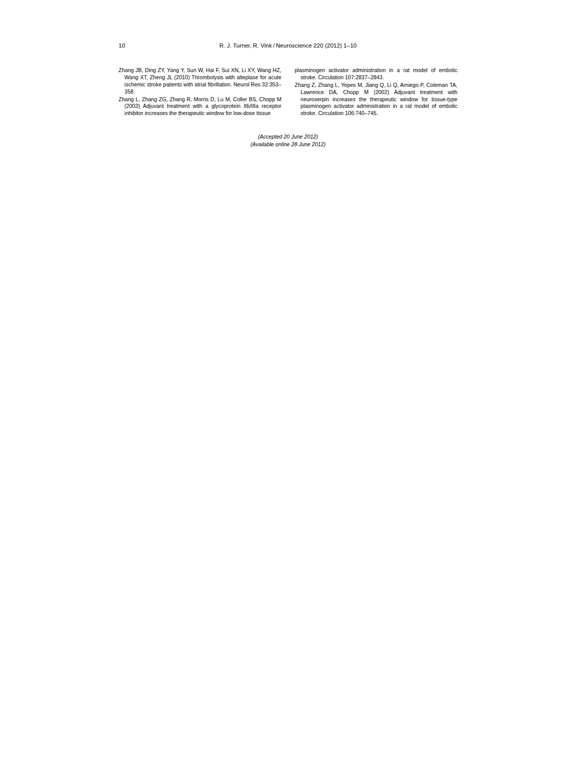10 R. J. Turner, R. Vink / Neuroscience 220 (2012) 1–10
Zhang JB, Ding ZY, Yang Y, Sun W, Hai F, Sui XN, Li XY, Wang HZ, Wang XT, Zheng JL (2010) Thrombolysis with alteplase for acute ischemic stroke patients with atrial fibrillation. Neurol Res 32:353–358.
Zhang L, Zhang ZG, Zhang R, Morris D, Lu M, Coller BS, Chopp M (2003) Adjuvant treatment with a glycoprotein IIb/IIIa receptor inhibitor increases the therapeutic window for low-dose tissue
plasminogen activator administration in a rat model of embolic stroke. Circulation 107:2837–2843.
Zhang Z, Zhang L, Yepes M, Jiang Q, Li Q, Arniego P, Coleman TA, Lawrence DA, Chopp M (2002) Adjuvant treatment with neuroserpin increases the therapeutic window for tissue-type plasminogen activator administration in a rat model of embolic stroke. Circulation 106:740–745.
(Accepted 20 June 2012)
(Available online 28 June 2012)